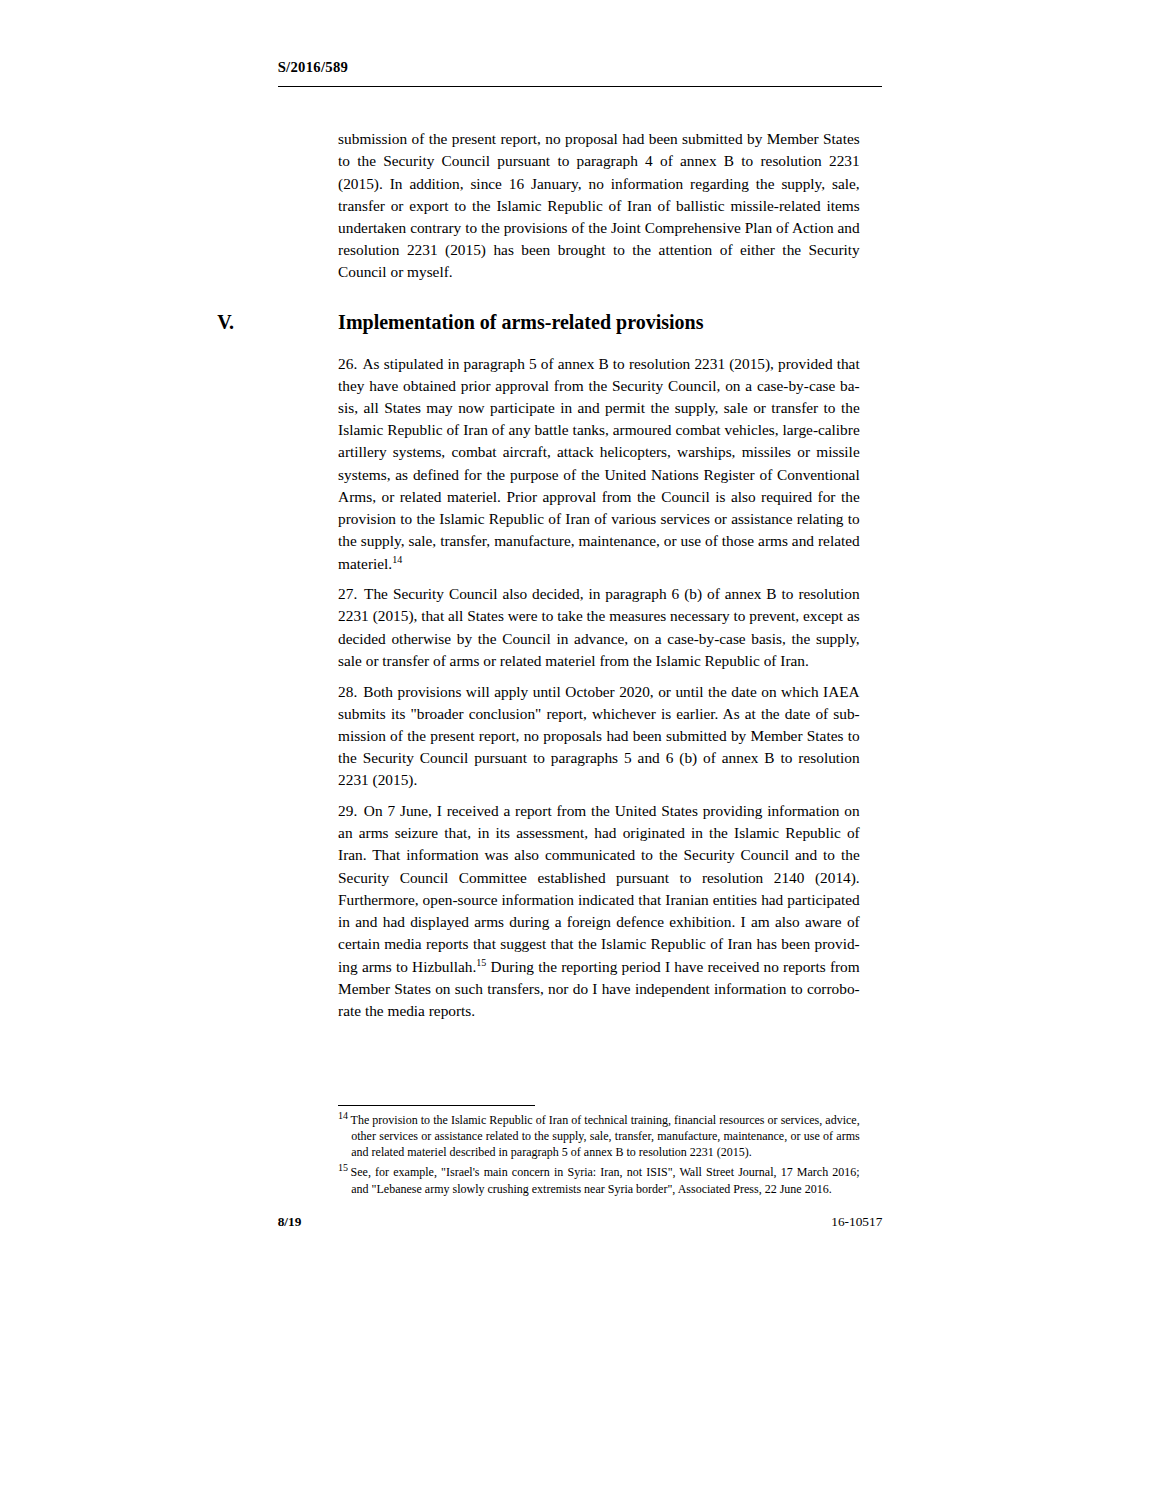S/2016/589
submission of the present report, no proposal had been submitted by Member States to the Security Council pursuant to paragraph 4 of annex B to resolution 2231 (2015). In addition, since 16 January, no information regarding the supply, sale, transfer or export to the Islamic Republic of Iran of ballistic missile-related items undertaken contrary to the provisions of the Joint Comprehensive Plan of Action and resolution 2231 (2015) has been brought to the attention of either the Security Council or myself.
V. Implementation of arms-related provisions
26. As stipulated in paragraph 5 of annex B to resolution 2231 (2015), provided that they have obtained prior approval from the Security Council, on a case-by-case basis, all States may now participate in and permit the supply, sale or transfer to the Islamic Republic of Iran of any battle tanks, armoured combat vehicles, large-calibre artillery systems, combat aircraft, attack helicopters, warships, missiles or missile systems, as defined for the purpose of the United Nations Register of Conventional Arms, or related materiel. Prior approval from the Council is also required for the provision to the Islamic Republic of Iran of various services or assistance relating to the supply, sale, transfer, manufacture, maintenance, or use of those arms and related materiel.14
27. The Security Council also decided, in paragraph 6 (b) of annex B to resolution 2231 (2015), that all States were to take the measures necessary to prevent, except as decided otherwise by the Council in advance, on a case-by-case basis, the supply, sale or transfer of arms or related materiel from the Islamic Republic of Iran.
28. Both provisions will apply until October 2020, or until the date on which IAEA submits its "broader conclusion" report, whichever is earlier. As at the date of submission of the present report, no proposals had been submitted by Member States to the Security Council pursuant to paragraphs 5 and 6 (b) of annex B to resolution 2231 (2015).
29. On 7 June, I received a report from the United States providing information on an arms seizure that, in its assessment, had originated in the Islamic Republic of Iran. That information was also communicated to the Security Council and to the Security Council Committee established pursuant to resolution 2140 (2014). Furthermore, open-source information indicated that Iranian entities had participated in and had displayed arms during a foreign defence exhibition. I am also aware of certain media reports that suggest that the Islamic Republic of Iran has been providing arms to Hizbullah.15 During the reporting period I have received no reports from Member States on such transfers, nor do I have independent information to corroborate the media reports.
14The provision to the Islamic Republic of Iran of technical training, financial resources or services, advice, other services or assistance related to the supply, sale, transfer, manufacture, maintenance, or use of arms and related materiel described in paragraph 5 of annex B to resolution 2231 (2015).
15See, for example, "Israel's main concern in Syria: Iran, not ISIS", Wall Street Journal, 17 March 2016; and "Lebanese army slowly crushing extremists near Syria border", Associated Press, 22 June 2016.
8/19 16-10517